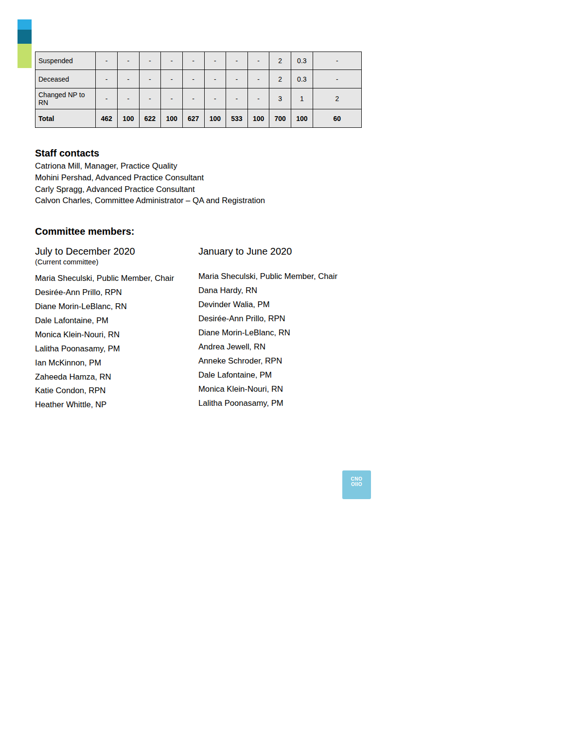| Suspended | - | - | - | - | - | - | - | - | 2 | 0.3 | - |
| Deceased | - | - | - | - | - | - | - | - | 2 | 0.3 | - |
| Changed NP to RN | - | - | - | - | - | - | - | - | 3 | 1 | 2 |
| Total | 462 | 100 | 622 | 100 | 627 | 100 | 533 | 100 | 700 | 100 | 60 |
Staff contacts
Catriona Mill, Manager, Practice Quality
Mohini Pershad, Advanced Practice Consultant
Carly Spragg, Advanced Practice Consultant
Calvon Charles, Committee Administrator – QA and Registration
Committee members:
July to December 2020
(Current committee)
Maria Sheculski, Public Member, Chair
Desirée-Ann Prillo, RPN
Diane Morin-LeBlanc, RN
Dale Lafontaine, PM
Monica Klein-Nouri, RN
Lalitha Poonasamy, PM
Ian McKinnon, PM
Zaheeda Hamza, RN
Katie Condon, RPN
Heather Whittle, NP
January to June 2020
Maria Sheculski, Public Member, Chair
Dana Hardy, RN
Devinder Walia, PM
Desirée-Ann Prillo, RPN
Diane Morin-LeBlanc, RN
Andrea Jewell, RN
Anneke Schroder, RPN
Dale Lafontaine, PM
Monica Klein-Nouri, RN
Lalitha Poonasamy, PM
3
CNO
OIIO